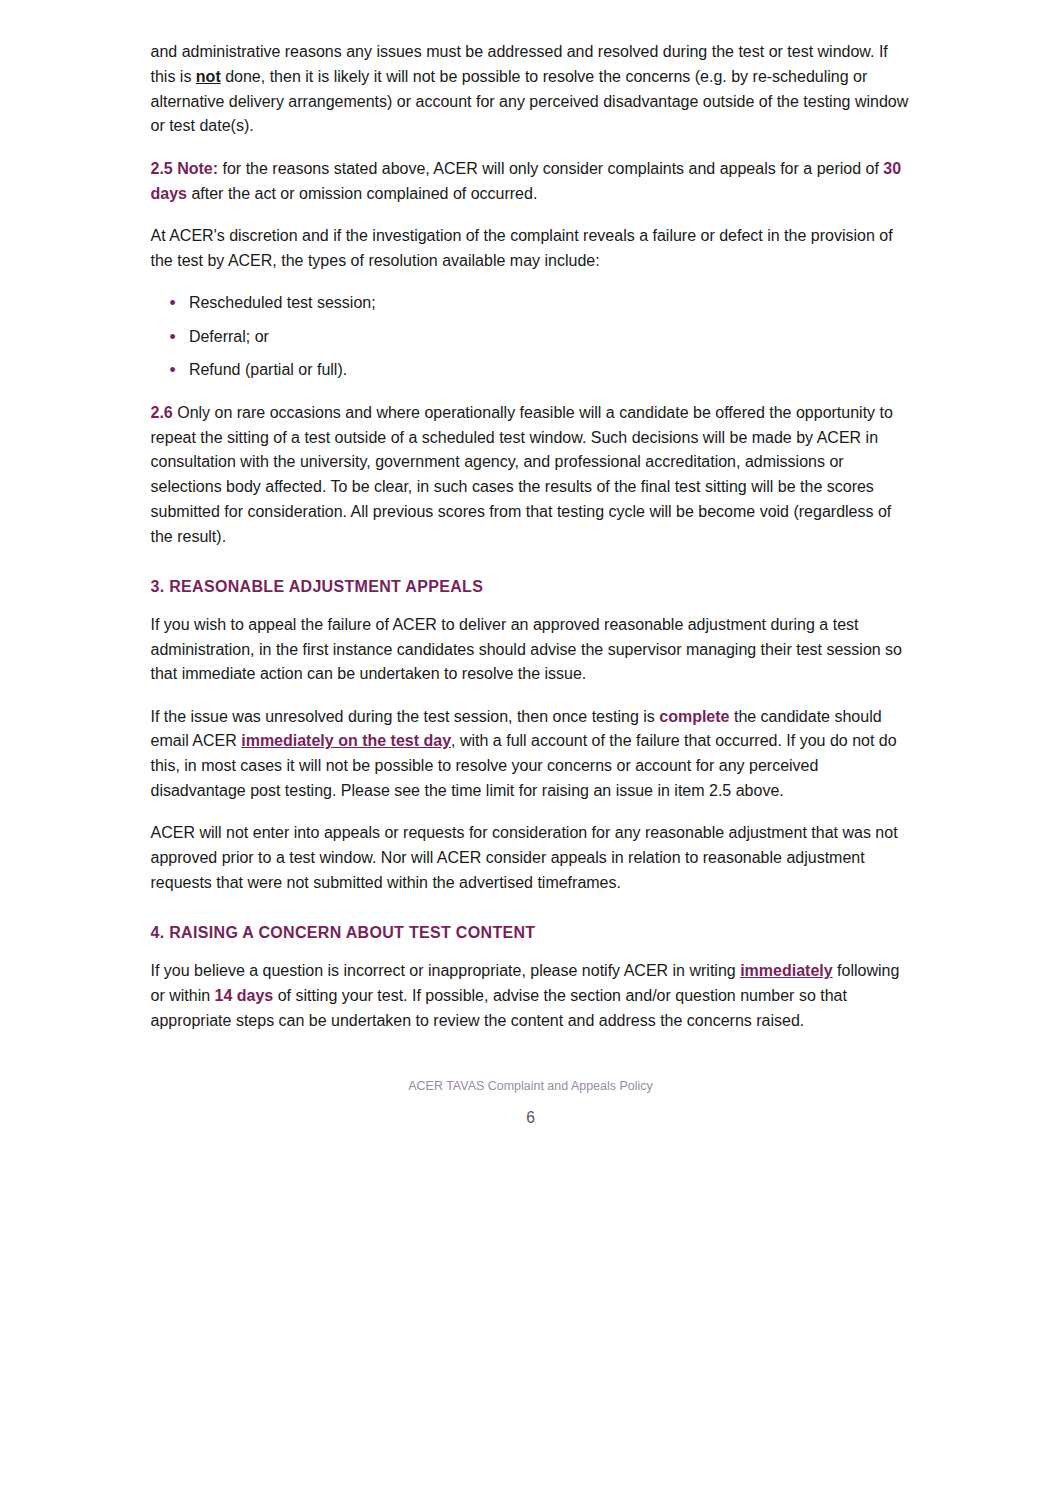and administrative reasons any issues must be addressed and resolved during the test or test window. If this is not done, then it is likely it will not be possible to resolve the concerns (e.g. by re-scheduling or alternative delivery arrangements) or account for any perceived disadvantage outside of the testing window or test date(s).
2.5 Note: for the reasons stated above, ACER will only consider complaints and appeals for a period of 30 days after the act or omission complained of occurred.
At ACER's discretion and if the investigation of the complaint reveals a failure or defect in the provision of the test by ACER, the types of resolution available may include:
Rescheduled test session;
Deferral; or
Refund (partial or full).
2.6 Only on rare occasions and where operationally feasible will a candidate be offered the opportunity to repeat the sitting of a test outside of a scheduled test window. Such decisions will be made by ACER in consultation with the university, government agency, and professional accreditation, admissions or selections body affected. To be clear, in such cases the results of the final test sitting will be the scores submitted for consideration. All previous scores from that testing cycle will be become void (regardless of the result).
3. Reasonable Adjustment Appeals
If you wish to appeal the failure of ACER to deliver an approved reasonable adjustment during a test administration, in the first instance candidates should advise the supervisor managing their test session so that immediate action can be undertaken to resolve the issue.
If the issue was unresolved during the test session, then once testing is complete the candidate should email ACER immediately on the test day, with a full account of the failure that occurred. If you do not do this, in most cases it will not be possible to resolve your concerns or account for any perceived disadvantage post testing. Please see the time limit for raising an issue in item 2.5 above.
ACER will not enter into appeals or requests for consideration for any reasonable adjustment that was not approved prior to a test window. Nor will ACER consider appeals in relation to reasonable adjustment requests that were not submitted within the advertised timeframes.
4. Raising a Concern About Test Content
If you believe a question is incorrect or inappropriate, please notify ACER in writing immediately following or within 14 days of sitting your test. If possible, advise the section and/or question number so that appropriate steps can be undertaken to review the content and address the concerns raised.
ACER TAVAS Complaint and Appeals Policy 6